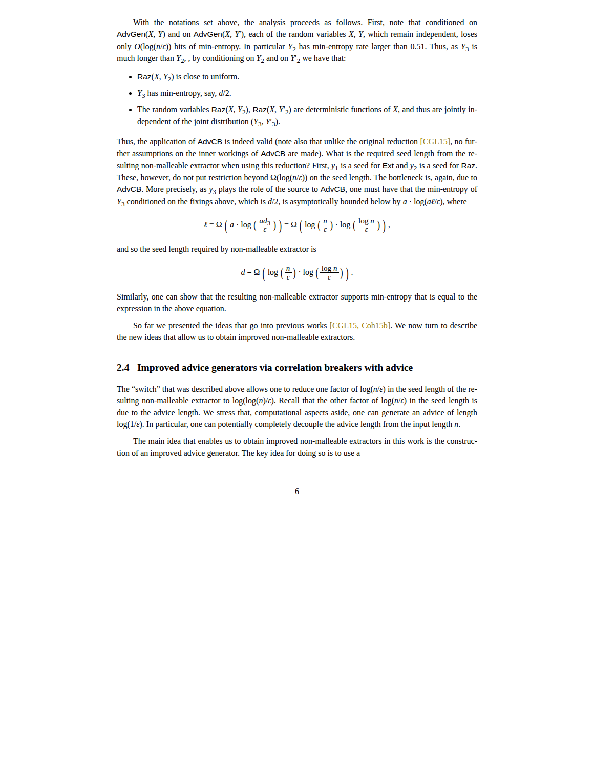With the notations set above, the analysis proceeds as follows. First, note that conditioned on AdvGen(X, Y) and on AdvGen(X, Y′), each of the random variables X, Y, which remain independent, loses only O(log(n/ε)) bits of min-entropy. In particular Y2 has min-entropy rate larger than 0.51. Thus, as Y3 is much longer than Y2, , by conditioning on Y2 and on Y′2 we have that:
Raz(X, Y2) is close to uniform.
Y3 has min-entropy, say, d/2.
The random variables Raz(X, Y2), Raz(X, Y′2) are deterministic functions of X, and thus are jointly independent of the joint distribution (Y3, Y′3).
Thus, the application of AdvCB is indeed valid (note also that unlike the original reduction [CGL15], no further assumptions on the inner workings of AdvCB are made). What is the required seed length from the resulting non-malleable extractor when using this reduction? First, y1 is a seed for Ext and y2 is a seed for Raz. These, however, do not put restriction beyond Ω(log(n/ε)) on the seed length. The bottleneck is, again, due to AdvCB. More precisely, as y3 plays the role of the source to AdvCB, one must have that the min-entropy of Y3 conditioned on the fixings above, which is d/2, is asymptotically bounded below by a · log(aℓ/ε), where
ℓ = Ω ( a · log (ad3 ε) ) = Ω ( log (nε) · log (log n ε) ) ,
and so the seed length required by non-malleable extractor is
d = Ω ( log (nε) · log (log n ε) ) .
Similarly, one can show that the resulting non-malleable extractor supports min-entropy that is equal to the expression in the above equation.
So far we presented the ideas that go into previous works [CGL15, Coh15b]. We now turn to describe the new ideas that allow us to obtain improved non-malleable extractors.
2.4 Improved advice generators via correlation breakers with advice
The “switch” that was described above allows one to reduce one factor of log(n/ε) in the seed length of the resulting non-malleable extractor to log(log(n)/ε). Recall that the other factor of log(n/ε) in the seed length is due to the advice length. We stress that, computational aspects aside, one can generate an advice of length log(1/ε). In particular, one can potentially completely decouple the advice length from the input length n.
The main idea that enables us to obtain improved non-malleable extractors in this work is the construction of an improved advice generator. The key idea for doing so is to use a
6